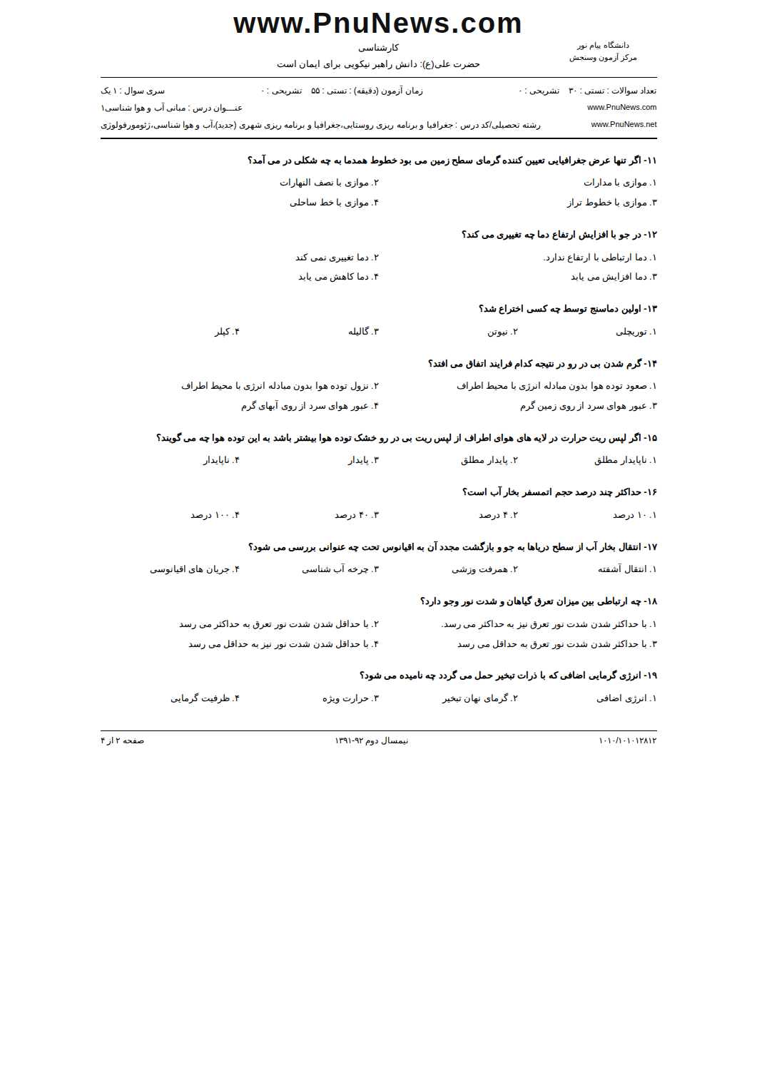www.PnuNews.com
دانشگاه پیام نور
مرکز آزمون وسنجش
کارشناسی
حضرت علی(ع): دانش راهبر نیکویی برای ایمان است
تعداد سوالات : تستی : ۳۰ تشریحی : ۰
زمان آزمون (دقیقه) : تستی : ۵۵ تشریحی : ۰
سری سوال : ۱ یک
www.PnuNews.com
عنـــوان درس : مبانی آب و هوا شناسی۱
www.PnuNews.net
رشته تحصیلی/کد درس : جغرافیا و برنامه ریزی روستایی،جغرافیا و برنامه ریزی شهری (جدید)،آب و هوا شناسی،ژئومورفولوژی
۱۱- اگر تنها عرض جغرافیایی تعیین کننده گرمای سطح زمین می بود خطوط همدما به چه شکلی در می آمد؟
۱. موازی با مدارات
۲. موازی با نصف النهارات
۳. موازی با خطوط تراز
۴. موازی با خط ساحلی
۱۲- در جو با افزایش ارتفاع دما چه تغییری می کند؟
۱. دما ارتباطی با ارتفاع ندارد.
۲. دما تغییری نمی کند
۳. دما افزایش می یابد
۴. دما کاهش می یابد
۱۳- اولین دماسنج توسط چه کسی اختراع شد؟
۱. توریچلی
۲. نیوتن
۳. گالیله
۴. کپلر
۱۴- گرم شدن بی در رو در نتیجه کدام فرایند اتفاق می افتد؟
۱. صعود توده هوا بدون مبادله انرژی با محیط اطراف
۲. نزول توده هوا بدون مبادله انرژی با محیط اطراف
۳. عبور هوای سرد از روی زمین گرم
۴. عبور هوای سرد از روی آبهای گرم
۱۵- اگر لپس ریت حرارت در لایه های هوای اطراف از لپس ریت بی در رو خشک توده هوا بیشتر باشد به این توده هوا چه می گویند؟
۱. ناپایدار مطلق
۲. پایدار مطلق
۳. پایدار
۴. ناپایدار
۱۶- حداکثر چند درصد حجم اتمسفر بخار آب است؟
۱. ۱۰ درصد
۲. ۴ درصد
۳. ۴۰ درصد
۴. ۱۰۰ درصد
۱۷- انتقال بخار آب از سطح دریاها به جو و بازگشت مجدد آن به اقیانوس تحت چه عنوانی بررسی می شود؟
۱. انتقال آشفته
۲. همرفت وزشی
۳. چرخه آب شناسی
۴. جریان های اقیانوسی
۱۸- چه ارتباطی بین میزان تعرق گیاهان و شدت نور وجو دارد؟
۱. با حداکثر شدن شدت نور تعرق نیز به حداکثر می رسد.
۲. با حداقل شدن شدت نور تعرق به حداکثر می رسد
۳. با حداکثر شدن شدت نور تعرق به حداقل می رسد
۴. با حداقل شدن شدت نور نیز به حداقل می رسد
۱۹- انرژی گرمایی اضافی که با ذرات تبخیر حمل می گردد چه نامیده می شود؟
۱. انرژی اضافی
۲. گرمای نهان تبخیر
۳. حرارت ویژه
۴. ظرفیت گرمایی
۱۰۱۰/۱۰۱۰۱۲۸۱۲
نیمسال دوم ۹۲-۱۳۹۱
صفحه ۲ از ۴